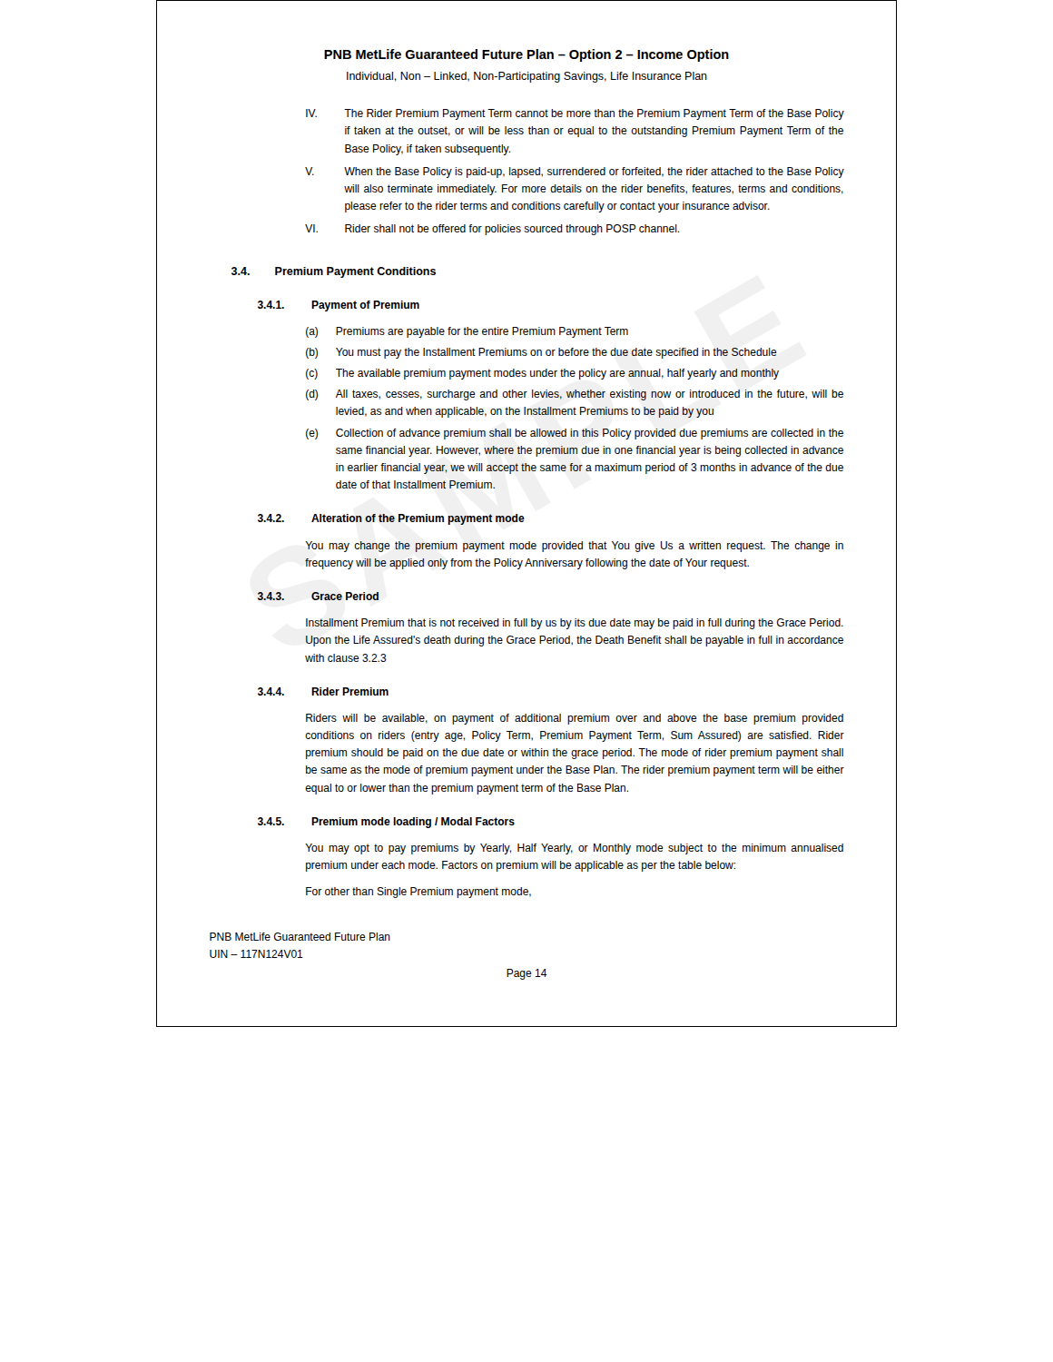SAMPLE
PNB MetLife Guaranteed Future Plan – Option 2 – Income Option
Individual, Non – Linked, Non-Participating Savings, Life Insurance Plan
IV. The Rider Premium Payment Term cannot be more than the Premium Payment Term of the Base Policy if taken at the outset, or will be less than or equal to the outstanding Premium Payment Term of the Base Policy, if taken subsequently.
V. When the Base Policy is paid-up, lapsed, surrendered or forfeited, the rider attached to the Base Policy will also terminate immediately. For more details on the rider benefits, features, terms and conditions, please refer to the rider terms and conditions carefully or contact your insurance advisor.
VI. Rider shall not be offered for policies sourced through POSP channel.
3.4. Premium Payment Conditions
3.4.1. Payment of Premium
(a) Premiums are payable for the entire Premium Payment Term
(b) You must pay the Installment Premiums on or before the due date specified in the Schedule
(c) The available premium payment modes under the policy are annual, half yearly and monthly
(d) All taxes, cesses, surcharge and other levies, whether existing now or introduced in the future, will be levied, as and when applicable, on the Installment Premiums to be paid by you
(e) Collection of advance premium shall be allowed in this Policy provided due premiums are collected in the same financial year. However, where the premium due in one financial year is being collected in advance in earlier financial year, we will accept the same for a maximum period of 3 months in advance of the due date of that Installment Premium.
3.4.2. Alteration of the Premium payment mode
You may change the premium payment mode provided that You give Us a written request. The change in frequency will be applied only from the Policy Anniversary following the date of Your request.
3.4.3. Grace Period
Installment Premium that is not received in full by us by its due date may be paid in full during the Grace Period. Upon the Life Assured's death during the Grace Period, the Death Benefit shall be payable in full in accordance with clause 3.2.3
3.4.4. Rider Premium
Riders will be available, on payment of additional premium over and above the base premium provided conditions on riders (entry age, Policy Term, Premium Payment Term, Sum Assured) are satisfied. Rider premium should be paid on the due date or within the grace period. The mode of rider premium payment shall be same as the mode of premium payment under the Base Plan. The rider premium payment term will be either equal to or lower than the premium payment term of the Base Plan.
3.4.5. Premium mode loading / Modal Factors
You may opt to pay premiums by Yearly, Half Yearly, or Monthly mode subject to the minimum annualised premium under each mode. Factors on premium will be applicable as per the table below:
For other than Single Premium payment mode,
PNB MetLife Guaranteed Future Plan
UIN – 117N124V01
Page 14